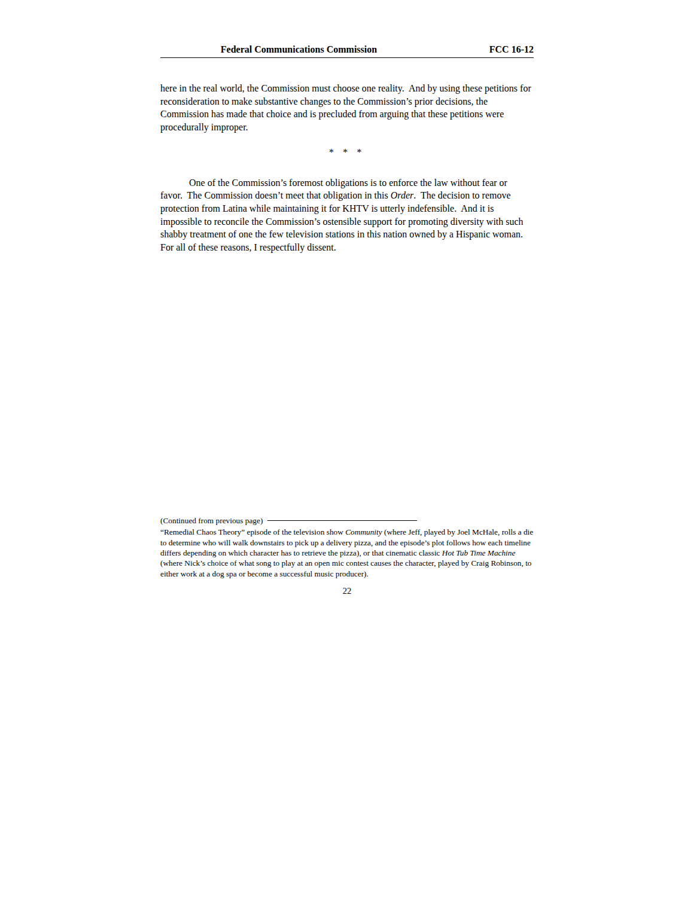Federal Communications Commission FCC 16-12
here in the real world, the Commission must choose one reality. And by using these petitions for reconsideration to make substantive changes to the Commission’s prior decisions, the Commission has made that choice and is precluded from arguing that these petitions were procedurally improper.
* * *
One of the Commission’s foremost obligations is to enforce the law without fear or favor. The Commission doesn’t meet that obligation in this Order. The decision to remove protection from Latina while maintaining it for KHTV is utterly indefensible. And it is impossible to reconcile the Commission’s ostensible support for promoting diversity with such shabby treatment of one the few television stations in this nation owned by a Hispanic woman. For all of these reasons, I respectfully dissent.
(Continued from previous page)
“Remedial Chaos Theory” episode of the television show Community (where Jeff, played by Joel McHale, rolls a die to determine who will walk downstairs to pick up a delivery pizza, and the episode’s plot follows how each timeline differs depending on which character has to retrieve the pizza), or that cinematic classic Hot Tub Time Machine (where Nick’s choice of what song to play at an open mic contest causes the character, played by Craig Robinson, to either work at a dog spa or become a successful music producer).
22